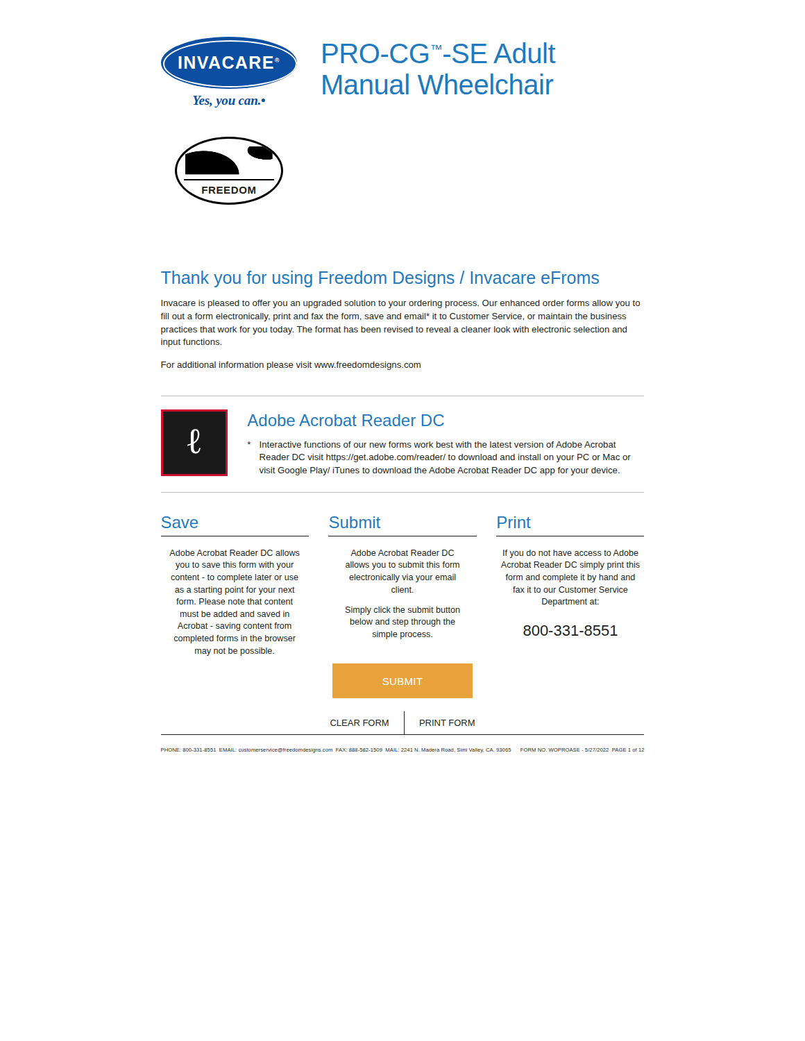INVACARE®
Yes, you can.•
FREEDOM
PRO-CG™-SE Adult
Manual Wheelchair
Thank you for using Freedom Designs / Invacare eFroms
Invacare is pleased to offer you an upgraded solution to your ordering process. Our enhanced order forms allow you to fill out a form electronically, print and fax the form, save and email* it to Customer Service, or maintain the business practices that work for you today. The format has been revised to reveal a cleaner look with electronic selection and input functions.
For additional information please visit www.freedomdesigns.com
ℓ
Adobe Acrobat Reader DC
*Interactive functions of our new forms work best with the latest version of Adobe Acrobat Reader DC visit https://get.adobe.com/reader/ to download and install on your PC or Mac or visit Google Play/ iTunes to download the Adobe Acrobat Reader DC app for your device.
Save
Adobe Acrobat Reader DC allows you to save this form with your content - to complete later or use as a starting point for your next form. Please note that content must be added and saved in Acrobat - saving content from completed forms in the browser may not be possible.
Submit
Adobe Acrobat Reader DC allows you to submit this form electronically via your email client.
Simply click the submit button below and step through the simple process.
SUBMIT
CLEAR FORM
PRINT FORM
Print
If you do not have access to Adobe Acrobat Reader DC simply print this form and complete it by hand and fax it to our Customer Service Department at:
800-331-8551
PHONE: 800-331-8551 EMAIL: customerservice@freedomdesigns.com FAX: 888-582-1509 MAIL: 2241 N. Madera Road, Simi Valley, CA. 93065
FORM NO. WOPROASE - 5/27/2022 PAGE 1 of 12